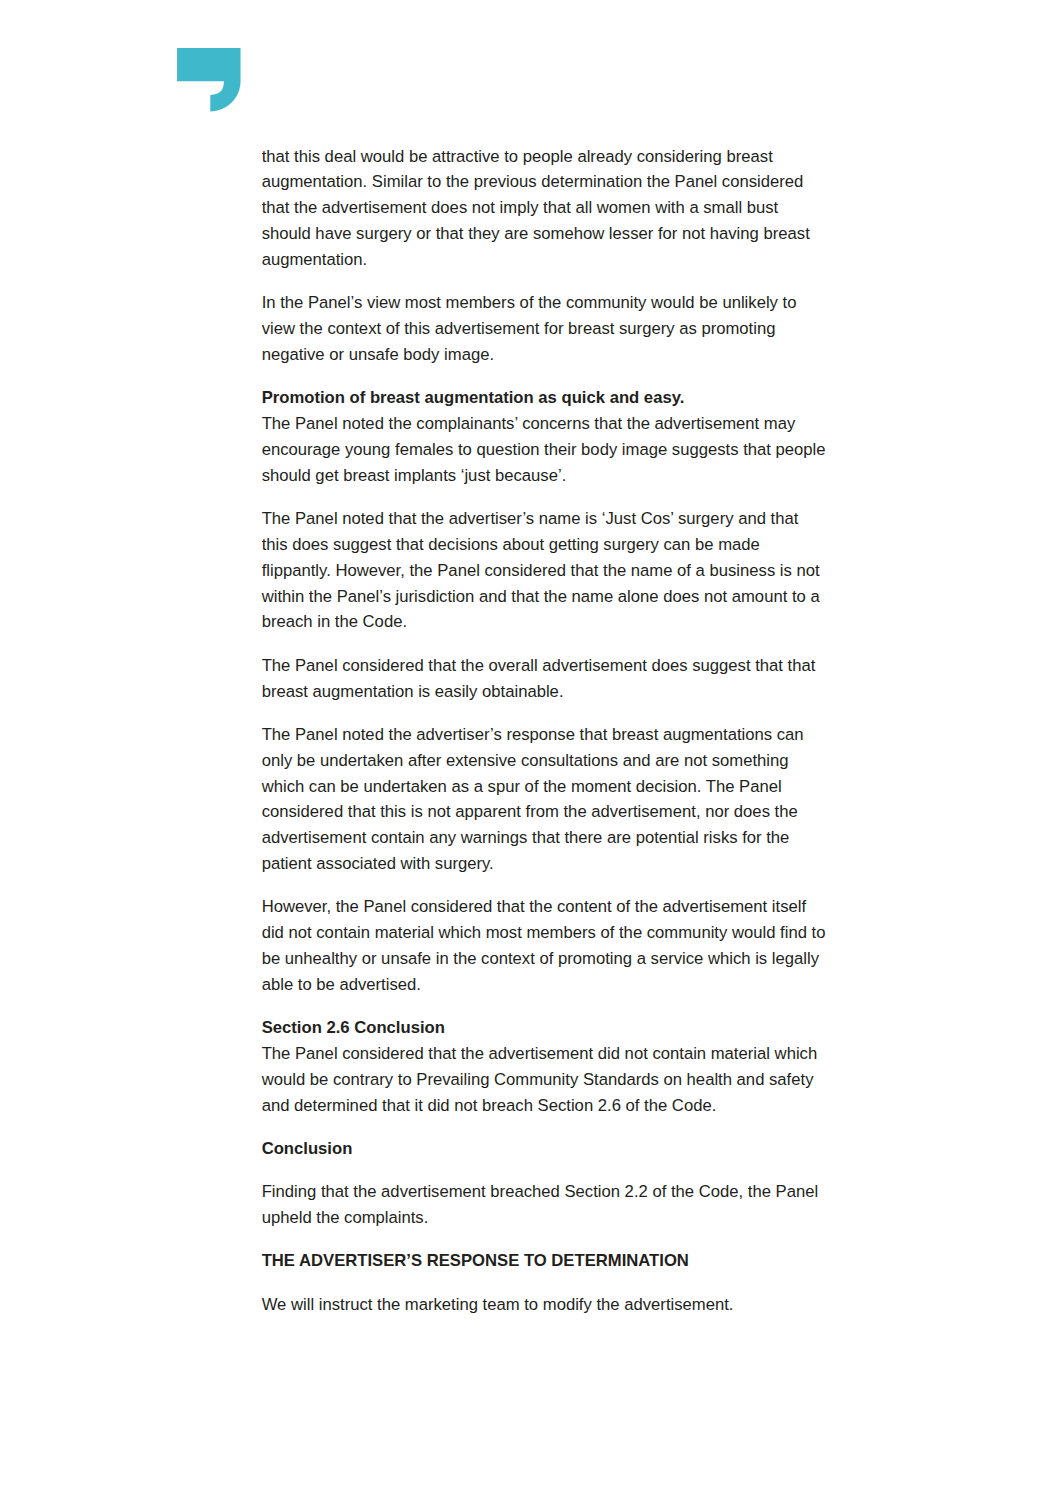that this deal would be attractive to people already considering breast augmentation. Similar to the previous determination the Panel considered that the advertisement does not imply that all women with a small bust should have surgery or that they are somehow lesser for not having breast augmentation.
In the Panel’s view most members of the community would be unlikely to view the context of this advertisement for breast surgery as promoting negative or unsafe body image.
Promotion of breast augmentation as quick and easy.
The Panel noted the complainants’ concerns that the advertisement may encourage young females to question their body image suggests that people should get breast implants ‘just because’.
The Panel noted that the advertiser’s name is ‘Just Cos’ surgery and that this does suggest that decisions about getting surgery can be made flippantly. However, the Panel considered that the name of a business is not within the Panel’s jurisdiction and that the name alone does not amount to a breach in the Code.
The Panel considered that the overall advertisement does suggest that that breast augmentation is easily obtainable.
The Panel noted the advertiser’s response that breast augmentations can only be undertaken after extensive consultations and are not something which can be undertaken as a spur of the moment decision. The Panel considered that this is not apparent from the advertisement, nor does the advertisement contain any warnings that there are potential risks for the patient associated with surgery.
However, the Panel considered that the content of the advertisement itself did not contain material which most members of the community would find to be unhealthy or unsafe in the context of promoting a service which is legally able to be advertised.
Section 2.6 Conclusion
The Panel considered that the advertisement did not contain material which would be contrary to Prevailing Community Standards on health and safety and determined that it did not breach Section 2.6 of the Code.
Conclusion
Finding that the advertisement breached Section 2.2 of the Code, the Panel upheld the complaints.
THE ADVERTISER’S RESPONSE TO DETERMINATION
We will instruct the marketing team to modify the advertisement.